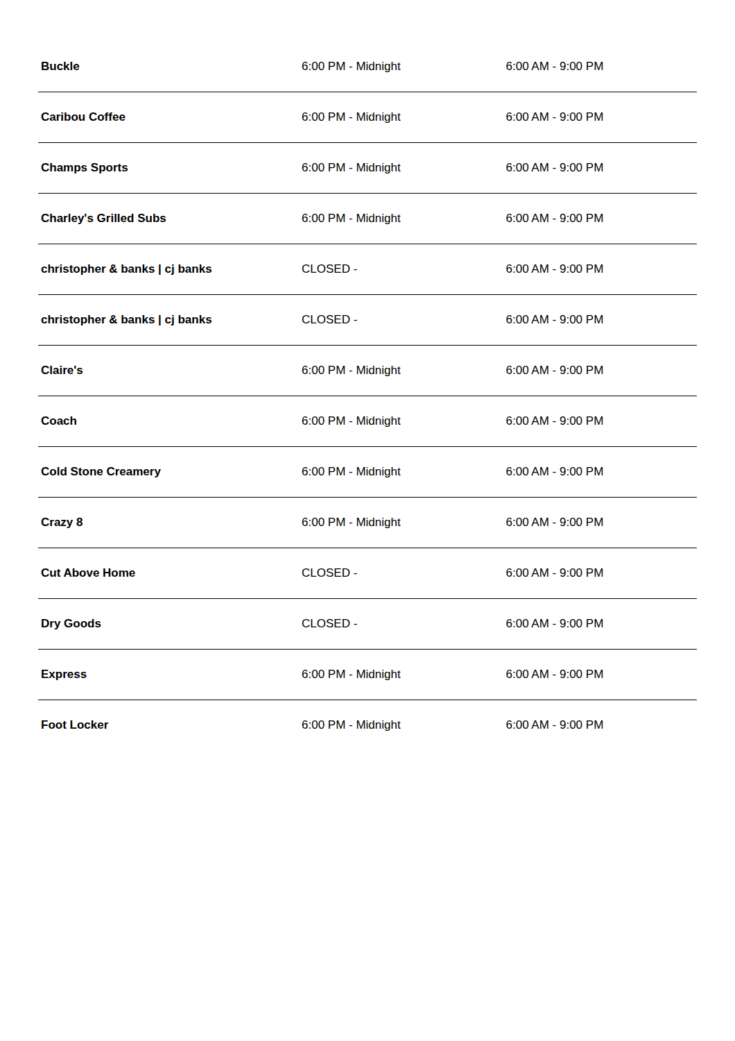| Buckle | 6:00 PM - Midnight | 6:00 AM - 9:00 PM |
| Caribou Coffee | 6:00 PM - Midnight | 6:00 AM - 9:00 PM |
| Champs Sports | 6:00 PM - Midnight | 6:00 AM - 9:00 PM |
| Charley's Grilled Subs | 6:00 PM - Midnight | 6:00 AM - 9:00 PM |
| christopher & banks / cj banks | CLOSED - | 6:00 AM - 9:00 PM |
| christopher & banks / cj banks | CLOSED - | 6:00 AM - 9:00 PM |
| Claire's | 6:00 PM - Midnight | 6:00 AM - 9:00 PM |
| Coach | 6:00 PM - Midnight | 6:00 AM - 9:00 PM |
| Cold Stone Creamery | 6:00 PM - Midnight | 6:00 AM - 9:00 PM |
| Crazy 8 | 6:00 PM - Midnight | 6:00 AM - 9:00 PM |
| Cut Above Home | CLOSED - | 6:00 AM - 9:00 PM |
| Dry Goods | CLOSED - | 6:00 AM - 9:00 PM |
| Express | 6:00 PM - Midnight | 6:00 AM - 9:00 PM |
| Foot Locker | 6:00 PM - Midnight | 6:00 AM - 9:00 PM |